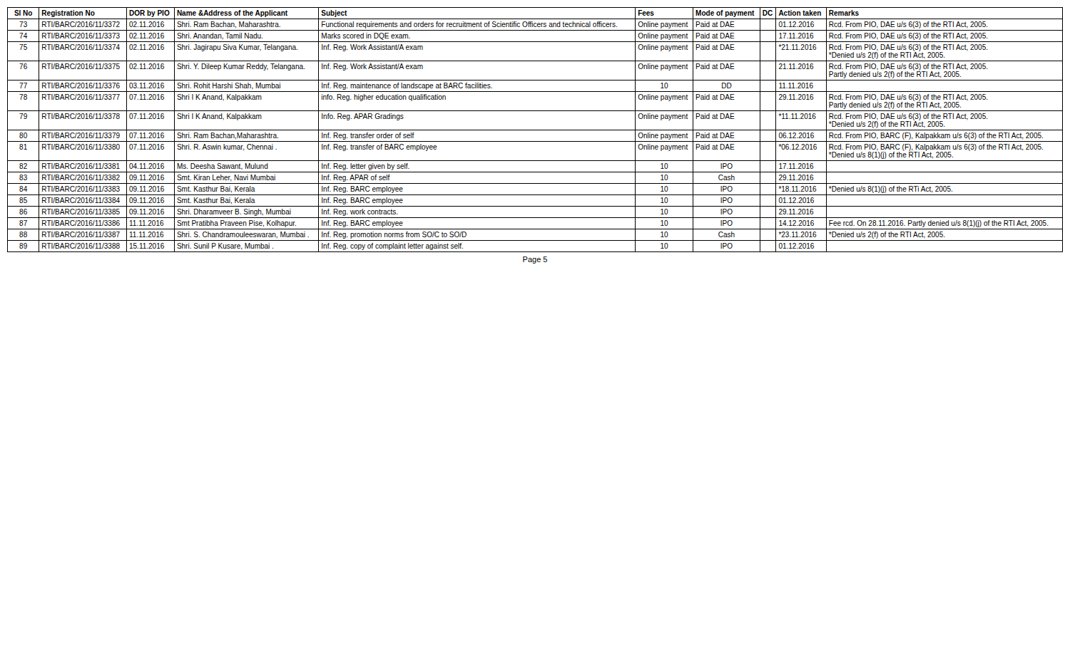| Sl No | Registration No | DOR by PIO | Name &Address of the Applicant | Subject | Fees | Mode of payment | DC | Action taken | Remarks |
| --- | --- | --- | --- | --- | --- | --- | --- | --- | --- |
| 73 | RTI/BARC/2016/11/3372 | 02.11.2016 | Shri. Ram Bachan, Maharashtra. | Functional requirements and orders for recruitment of Scientific Officers and technical officers. | Online payment | Paid at DAE | | 01.12.2016 | Rcd. From PIO, DAE u/s 6(3) of the RTI Act, 2005. |
| 74 | RTI/BARC/2016/11/3373 | 02.11.2016 | Shri. Anandan, Tamil Nadu. | Marks scored in DQE exam. | Online payment | Paid at DAE | | 17.11.2016 | Rcd. From PIO, DAE u/s 6(3) of the RTI Act, 2005. |
| 75 | RTI/BARC/2016/11/3374 | 02.11.2016 | Shri. Jagirapu Siva Kumar, Telangana. | Inf. Reg. Work Assistant/A exam | Online payment | Paid at DAE | | *21.11.2016 | Rcd. From PIO, DAE u/s 6(3) of the RTI Act, 2005. *Denied u/s 2(f) of the RTI Act, 2005. |
| 76 | RTI/BARC/2016/11/3375 | 02.11.2016 | Shri. Y. Dileep Kumar Reddy, Telangana. | Inf. Reg. Work Assistant/A exam | Online payment | Paid at DAE | | 21.11.2016 | Rcd. From PIO, DAE u/s 6(3) of the RTI Act, 2005. Partly denied u/s 2(f) of the RTI Act, 2005. |
| 77 | RTI/BARC/2016/11/3376 | 03.11.2016 | Shri. Rohit Harshi Shah, Mumbai | Inf. Reg. maintenance of landscape at BARC facilities. | 10 | DD | | 11.11.2016 | |
| 78 | RTI/BARC/2016/11/3377 | 07.11.2016 | Shri I K Anand, Kalpakkam | info. Reg. higher education qualification | Online payment | Paid at DAE | | 29.11.2016 | Rcd. From PIO, DAE u/s 6(3) of the RTI Act, 2005. Partly denied u/s 2(f) of the RTI Act, 2005. |
| 79 | RTI/BARC/2016/11/3378 | 07.11.2016 | Shri I K Anand, Kalpakkam | Info. Reg. APAR Gradings | Online payment | Paid at DAE | | *11.11.2016 | Rcd. From PIO, DAE u/s 6(3) of the RTI Act, 2005. *Denied u/s 2(f) of the RTI Act, 2005. |
| 80 | RTI/BARC/2016/11/3379 | 07.11.2016 | Shri. Ram Bachan,Maharashtra. | Inf. Reg. transfer order of self | Online payment | Paid at DAE | | 06.12.2016 | Rcd. From PIO, BARC (F), Kalpakkam u/s 6(3) of the RTI Act, 2005. |
| 81 | RTI/BARC/2016/11/3380 | 07.11.2016 | Shri. R. Aswin kumar, Chennai . | Inf. Reg. transfer of BARC employee | Online payment | Paid at DAE | | *06.12.2016 | Rcd. From PIO, BARC (F), Kalpakkam u/s 6(3) of the RTI Act, 2005. *Denied u/s 8(1)(j) of the RTI Act, 2005. |
| 82 | RTI/BARC/2016/11/3381 | 04.11.2016 | Ms. Deesha Sawant, Mulund | Inf. Reg. letter given by self. | 10 | IPO | | 17.11.2016 | |
| 83 | RTI/BARC/2016/11/3382 | 09.11.2016 | Smt. Kiran Leher, Navi Mumbai | Inf. Reg. APAR of self | 10 | Cash | | 29.11.2016 | |
| 84 | RTI/BARC/2016/11/3383 | 09.11.2016 | Smt. Kasthur Bai, Kerala | Inf. Reg. BARC employee | 10 | IPO | | *18.11.2016 | *Denied u/s 8(1)(j) of the RTi Act, 2005. |
| 85 | RTI/BARC/2016/11/3384 | 09.11.2016 | Smt. Kasthur Bai, Kerala | Inf. Reg. BARC employee | 10 | IPO | | 01.12.2016 | |
| 86 | RTI/BARC/2016/11/3385 | 09.11.2016 | Shri. Dharamveer B. Singh, Mumbai | Inf. Reg. work contracts. | 10 | IPO | | 29.11.2016 | |
| 87 | RTI/BARC/2016/11/3386 | 11.11.2016 | Smt Pratibha Praveen Pise, Kolhapur. | Inf. Reg. BARC employee | 10 | IPO | | 14.12.2016 | Fee rcd. On 28.11.2016. Partly denied u/s 8(1)(j) of the RTI Act, 2005. |
| 88 | RTI/BARC/2016/11/3387 | 11.11.2016 | Shri. S. Chandramouleeswaran, Mumbai . | Inf. Reg. promotion norms from SO/C to SO/D | 10 | Cash | | *23.11.2016 | *Denied u/s 2(f) of the RTI Act, 2005. |
| 89 | RTI/BARC/2016/11/3388 | 15.11.2016 | Shri. Sunil P Kusare, Mumbai . | Inf. Reg. copy of complaint letter against self. | 10 | IPO | | 01.12.2016 | |
Page 5